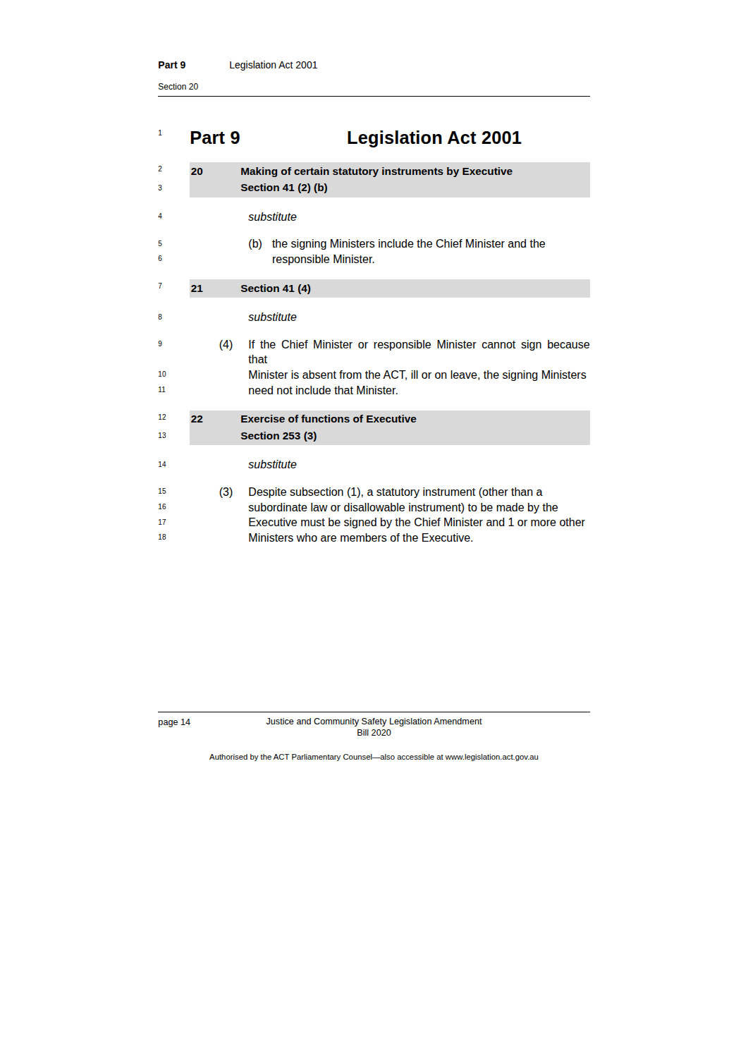Part 9
Legislation Act 2001
Section 20
1
Part 9 Legislation Act 2001
2
20 Making of certain statutory instruments by Executive
3
Section 41 (2) (b)
4
substitute
5
(b) the signing Ministers include the Chief Minister and the
6
responsible Minister.
7
21 Section 41 (4)
8
substitute
9
(4) If the Chief Minister or responsible Minister cannot sign because that
10
Minister is absent from the ACT, ill or on leave, the signing Ministers
11
need not include that Minister.
12
22 Exercise of functions of Executive
13
Section 253 (3)
14
substitute
15
(3) Despite subsection (1), a statutory instrument (other than a
16
subordinate law or disallowable instrument) to be made by the
17
Executive must be signed by the Chief Minister and 1 or more other
18
Ministers who are members of the Executive.
page 14
Justice and Community Safety Legislation Amendment
Bill 2020
Authorised by the ACT Parliamentary Counsel—also accessible at www.legislation.act.gov.au